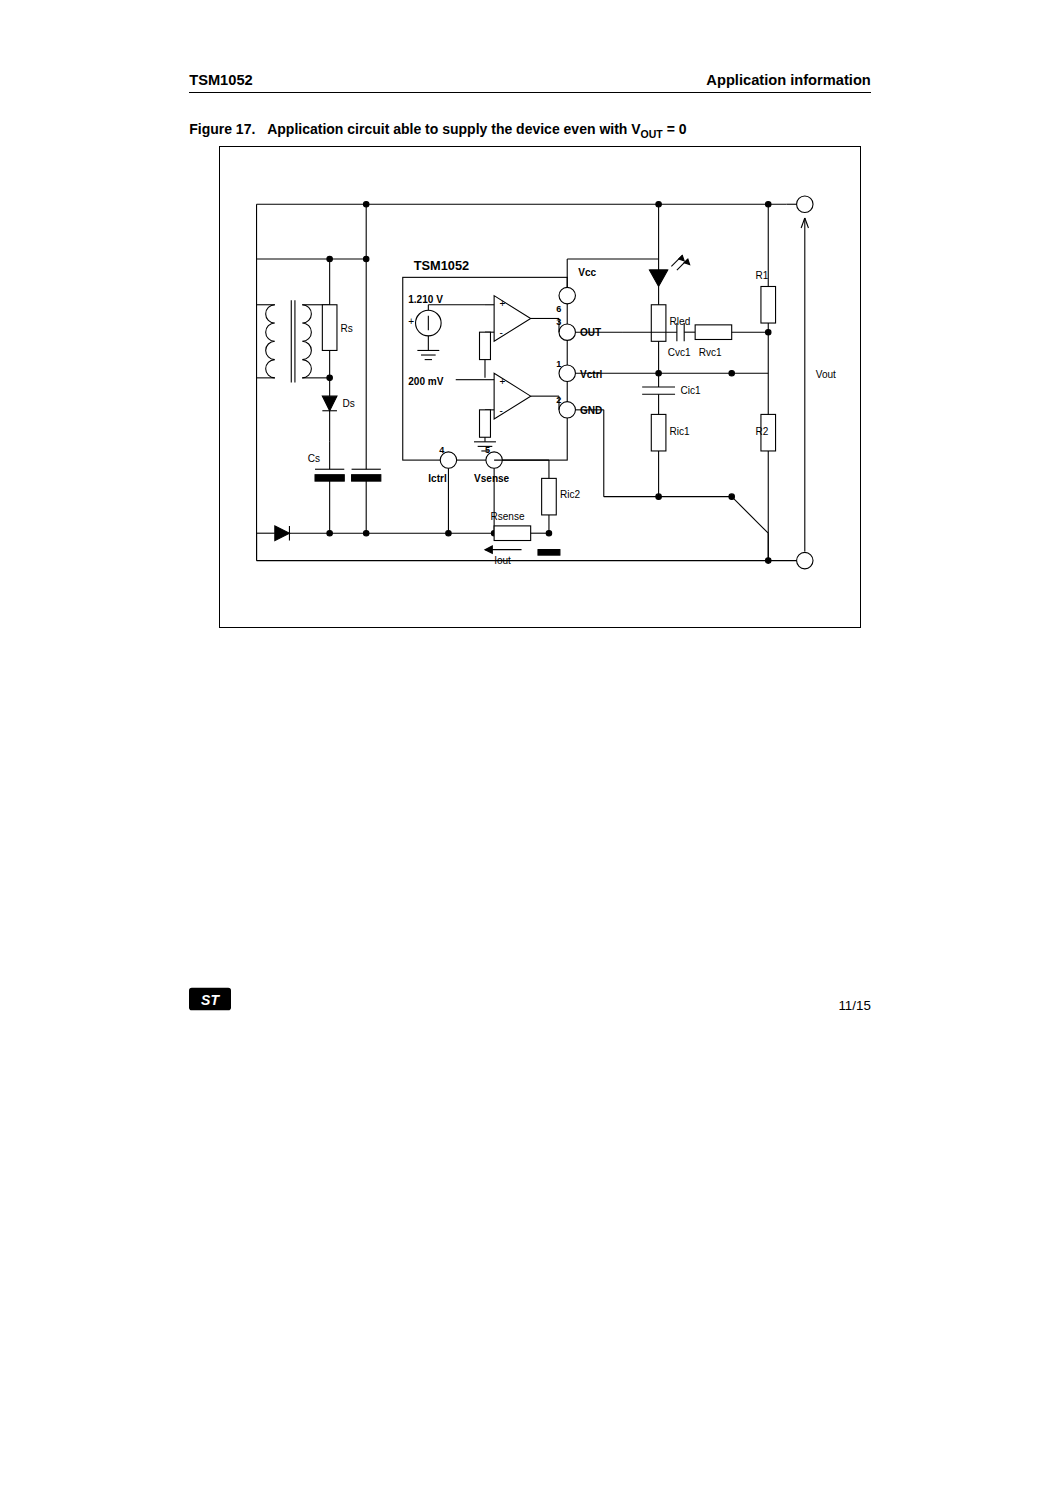TSM1052 Application information
Figure 17. Application circuit able to supply the device even with VOUT = 0
Rs Ds Cs TSM1052 6 Vcc 3 OUT 1 Vctrl 2 GND 4 Ictrl 5 Vsense 1.210 V + + - 200 mV + - Rled Cvc1 Rvc1 Cic1 Ric1 Ric2 Rsense Iout R1 R2 Vout
ST 11/15